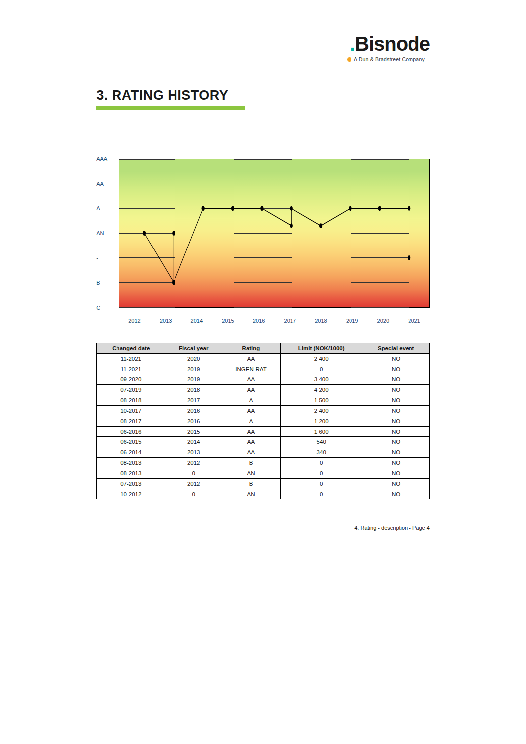. Bisnode
A Dun & Bradstreet Company
3. Rating history
AAA AA A AN - B C
2012 2013 2014 2015 2016 2017 2018 2019 2020 2021
| Changed date | Fiscal year | Rating | Limit (NOK/1000) | Special event |
| --- | --- | --- | --- | --- |
| 11-2021 | 2020 | AA | 2 400 | NO |
| 11-2021 | 2019 | INGEN-RAT | 0 | NO |
| 09-2020 | 2019 | AA | 3 400 | NO |
| 07-2019 | 2018 | AA | 4 200 | NO |
| 08-2018 | 2017 | A | 1 500 | NO |
| 10-2017 | 2016 | AA | 2 400 | NO |
| 08-2017 | 2016 | A | 1 200 | NO |
| 06-2016 | 2015 | AA | 1 600 | NO |
| 06-2015 | 2014 | AA | 540 | NO |
| 06-2014 | 2013 | AA | 340 | NO |
| 08-2013 | 2012 | B | 0 | NO |
| 08-2013 | 0 | AN | 0 | NO |
| 07-2013 | 2012 | B | 0 | NO |
| 10-2012 | 0 | AN | 0 | NO |
4. Rating - description - Page 4